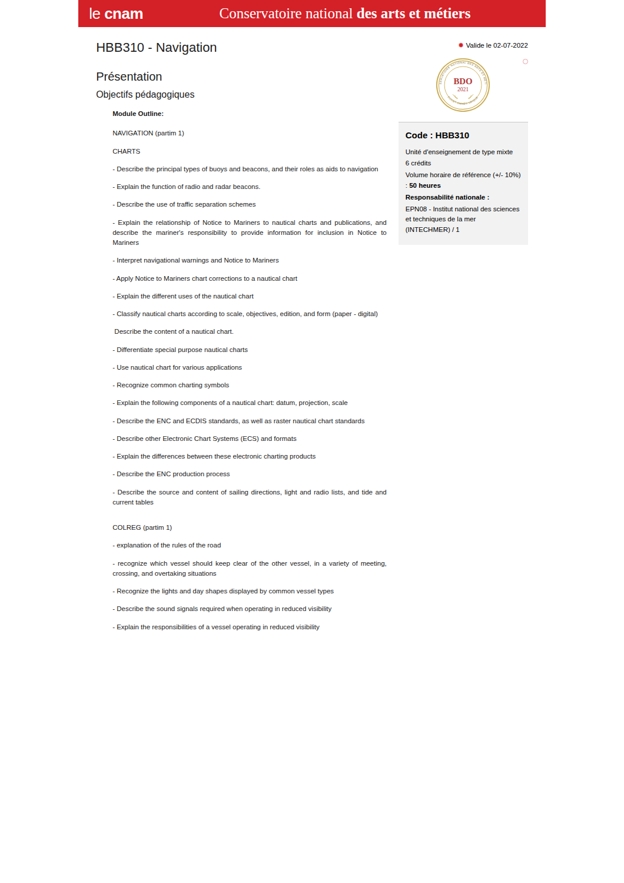le cnam
Conservatoire national des arts et métiers
HBB310 - Navigation
Présentation
Objectifs pédagogiques
Module Outline:
NAVIGATION (partim 1)
CHARTS
- Describe the principal types of buoys and beacons, and their roles as aids to navigation
- Explain the function of radio and radar beacons.
- Describe the use of traffic separation schemes
- Explain the relationship of Notice to Mariners to nautical charts and publications, and describe the mariner's responsibility to provide information for inclusion in Notice to Mariners
- Interpret navigational warnings and Notice to Mariners
- Apply Notice to Mariners chart corrections to a nautical chart
- Explain the different uses of the nautical chart
- Classify nautical charts according to scale, objectives, edition, and form (paper - digital)
Describe the content of a nautical chart.
- Differentiate special purpose nautical charts
- Use nautical chart for various applications
- Recognize common charting symbols
- Explain the following components of a nautical chart: datum, projection, scale
- Describe the ENC and ECDIS standards, as well as raster nautical chart standards
- Describe other Electronic Chart Systems (ECS) and formats
- Explain the differences between these electronic charting products
- Describe the ENC production process
- Describe the source and content of sailing directions, light and radio lists, and tide and current tables
COLREG (partim 1)
- explanation of the rules of the road
- recognize which vessel should keep clear of the other vessel, in a variety of meeting, crossing, and overtaking situations
- Recognize the lights and day shapes displayed by common vessel types
- Describe the sound signals required when operating in reduced visibility
- Explain the responsibilities of a vessel operating in reduced visibility
✹ Valide le 02-07-2022
CONSERVATOIRE NATIONAL DES ARTS ET MÉTIERS DOCET OMNES UBIQUE BDO 2021
Code : HBB310
Unité d'enseignement de type mixte
6 crédits
Volume horaire de référence (+/- 10%) : 50 heures
Responsabilité nationale :
EPN08 - Institut national des sciences et techniques de la mer (INTECHMER) / 1